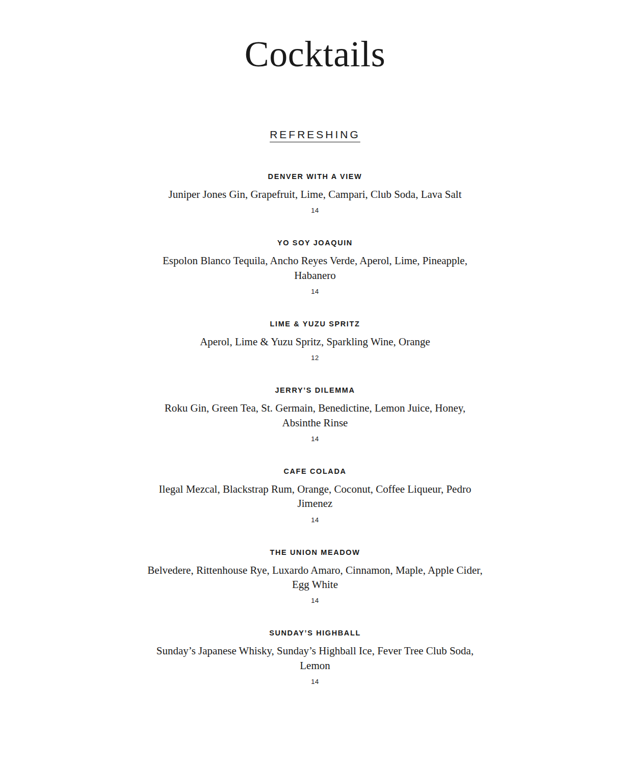Cocktails
REFRESHING
DENVER WITH A VIEW
Juniper Jones Gin, Grapefruit, Lime, Campari, Club Soda, Lava Salt
14
YO SOY JOAQUIN
Espolon Blanco Tequila, Ancho Reyes Verde, Aperol, Lime, Pineapple, Habanero
14
LIME & YUZU SPRITZ
Aperol, Lime & Yuzu Spritz, Sparkling Wine, Orange
12
JERRY’S DILEMMA
Roku Gin, Green Tea, St. Germain, Benedictine, Lemon Juice, Honey, Absinthe Rinse
14
CAFE COLADA
Ilegal Mezcal, Blackstrap Rum, Orange, Coconut, Coffee Liqueur, Pedro Jimenez
14
THE UNION MEADOW
Belvedere, Rittenhouse Rye, Luxardo Amaro, Cinnamon, Maple, Apple Cider, Egg White
14
SUNDAY’S HIGHBALL
Sunday’s Japanese Whisky, Sunday’s Highball Ice, Fever Tree Club Soda, Lemon
14